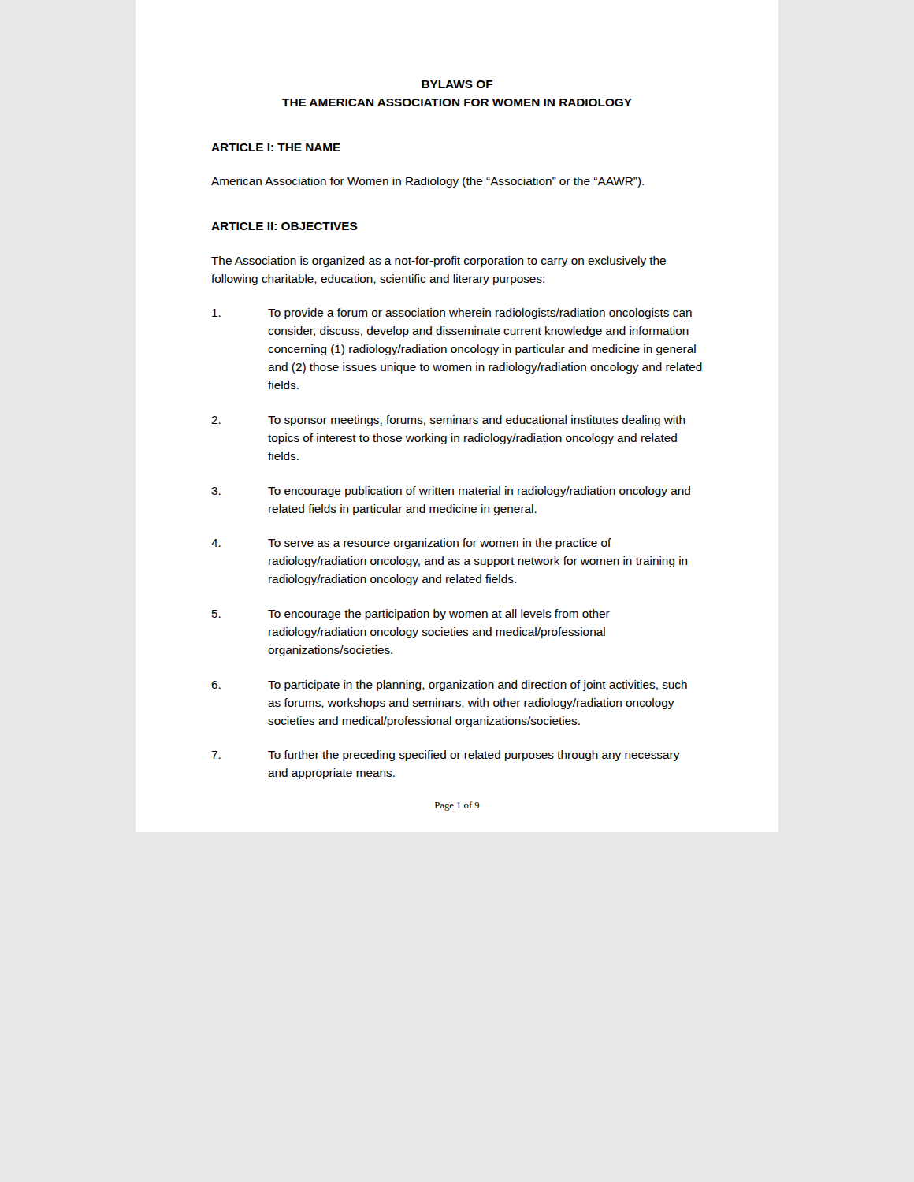BYLAWS OF
THE AMERICAN ASSOCIATION FOR WOMEN IN RADIOLOGY
ARTICLE I: THE NAME
American Association for Women in Radiology (the “Association” or the “AAWR”).
ARTICLE II: OBJECTIVES
The Association is organized as a not-for-profit corporation to carry on exclusively the following charitable, education, scientific and literary purposes:
To provide a forum or association wherein radiologists/radiation oncologists can consider, discuss, develop and disseminate current knowledge and information concerning (1) radiology/radiation oncology in particular and medicine in general and (2) those issues unique to women in radiology/radiation oncology and related fields.
To sponsor meetings, forums, seminars and educational institutes dealing with topics of interest to those working in radiology/radiation oncology and related fields.
To encourage publication of written material in radiology/radiation oncology and related fields in particular and medicine in general.
To serve as a resource organization for women in the practice of radiology/radiation oncology, and as a support network for women in training in radiology/radiation oncology and related fields.
To encourage the participation by women at all levels from other radiology/radiation oncology societies and medical/professional organizations/societies.
To participate in the planning, organization and direction of joint activities, such as forums, workshops and seminars, with other radiology/radiation oncology societies and medical/professional organizations/societies.
To further the preceding specified or related purposes through any necessary and appropriate means.
Page 1 of 9